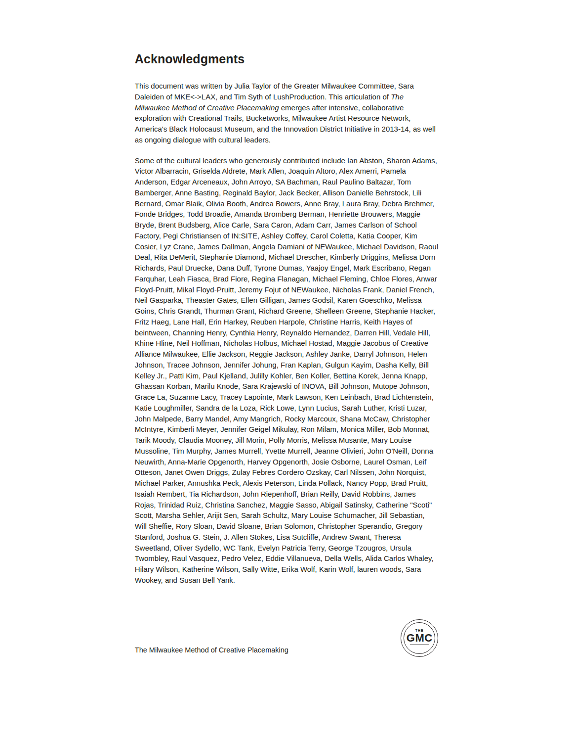Acknowledgments
This document was written by Julia Taylor of the Greater Milwaukee Committee, Sara Daleiden of MKE<->LAX, and Tim Syth of LushProduction. This articulation of The Milwaukee Method of Creative Placemaking emerges after intensive, collaborative exploration with Creational Trails, Bucketworks, Milwaukee Artist Resource Network, America's Black Holocaust Museum, and the Innovation District Initiative in 2013-14, as well as ongoing dialogue with cultural leaders.
Some of the cultural leaders who generously contributed include Ian Abston, Sharon Adams, Victor Albarracin, Griselda Aldrete, Mark Allen, Joaquin Altoro, Alex Amerri, Pamela Anderson, Edgar Arceneaux, John Arroyo, SA Bachman, Raul Paulino Baltazar, Tom Bamberger, Anne Basting, Reginald Baylor, Jack Becker, Allison Danielle Behrstock, Lili Bernard, Omar Blaik, Olivia Booth, Andrea Bowers, Anne Bray, Laura Bray, Debra Brehmer, Fonde Bridges, Todd Broadie, Amanda Bromberg Berman, Henriette Brouwers, Maggie Bryde, Brent Budsberg, Alice Carle, Sara Caron, Adam Carr, James Carlson of School Factory, Pegi Christiansen of IN:SITE, Ashley Coffey, Carol Coletta, Katia Cooper, Kim Cosier, Lyz Crane, James Dallman, Angela Damiani of NEWaukee, Michael Davidson, Raoul Deal, Rita DeMerit, Stephanie Diamond, Michael Drescher, Kimberly Driggins, Melissa Dorn Richards, Paul Druecke, Dana Duff, Tyrone Dumas, Yaajoy Engel, Mark Escribano, Regan Farquhar, Leah Fiasca, Brad Fiore, Regina Flanagan, Michael Fleming, Chloe Flores, Anwar Floyd-Pruitt, Mikal Floyd-Pruitt, Jeremy Fojut of NEWaukee, Nicholas Frank, Daniel French, Neil Gasparka, Theaster Gates, Ellen Gilligan, James Godsil, Karen Goeschko, Melissa Goins, Chris Grandt, Thurman Grant, Richard Greene, Shelleen Greene, Stephanie Hacker, Fritz Haeg, Lane Hall, Erin Harkey, Reuben Harpole, Christine Harris, Keith Hayes of beintween, Channing Henry, Cynthia Henry, Reynaldo Hernandez, Darren Hill, Vedale Hill, Khine Hline, Neil Hoffman, Nicholas Holbus, Michael Hostad, Maggie Jacobus of Creative Alliance Milwaukee, Ellie Jackson, Reggie Jackson, Ashley Janke, Darryl Johnson, Helen Johnson, Tracee Johnson, Jennifer Johung, Fran Kaplan, Gulgun Kayim, Dasha Kelly, Bill Kelley Jr., Patti Kim, Paul Kjelland, Julilly Kohler, Ben Koller, Bettina Korek, Jenna Knapp, Ghassan Korban, Marilu Knode, Sara Krajewski of INOVA, Bill Johnson, Mutope Johnson, Grace La, Suzanne Lacy, Tracey Lapointe, Mark Lawson, Ken Leinbach, Brad Lichtenstein, Katie Loughmiller, Sandra de la Loza, Rick Lowe, Lynn Lucius, Sarah Luther, Kristi Luzar, John Malpede, Barry Mandel, Amy Mangrich, Rocky Marcoux, Shana McCaw, Christopher McIntyre, Kimberli Meyer, Jennifer Geigel Mikulay, Ron Milam, Monica Miller, Bob Monnat, Tarik Moody, Claudia Mooney, Jill Morin, Polly Morris, Melissa Musante, Mary Louise Mussoline, Tim Murphy, James Murrell, Yvette Murrell, Jeanne Olivieri, John O'Neill, Donna Neuwirth, Anna-Marie Opgenorth, Harvey Opgenorth, Josie Osborne, Laurel Osman, Leif Otteson, Janet Owen Driggs, Zulay Febres Cordero Ozskay, Carl Nilssen, John Norquist, Michael Parker, Annushka Peck, Alexis Peterson, Linda Pollack, Nancy Popp, Brad Pruitt, Isaiah Rembert, Tia Richardson, John Riepenhoff, Brian Reilly, David Robbins, James Rojas, Trinidad Ruiz, Christina Sanchez, Maggie Sasso, Abigail Satinsky, Catherine "Scoti" Scott, Marsha Sehler, Arijit Sen, Sarah Schultz, Mary Louise Schumacher, Jill Sebastian, Will Sheffie, Rory Sloan, David Sloane, Brian Solomon, Christopher Sperandio, Gregory Stanford, Joshua G. Stein, J. Allen Stokes, Lisa Sutcliffe, Andrew Swant, Theresa Sweetland, Oliver Sydello, WC Tank, Evelyn Patricia Terry, George Tzougros, Ursula Twombley, Raul Vasquez, Pedro Velez, Eddie Villanueva, Della Wells, Alida Carlos Whaley, Hilary Wilson, Katherine Wilson, Sally Witte, Erika Wolf, Karin Wolf, lauren woods, Sara Wookey, and Susan Bell Yank.
The Milwaukee Method of Creative Placemaking
THE GMC